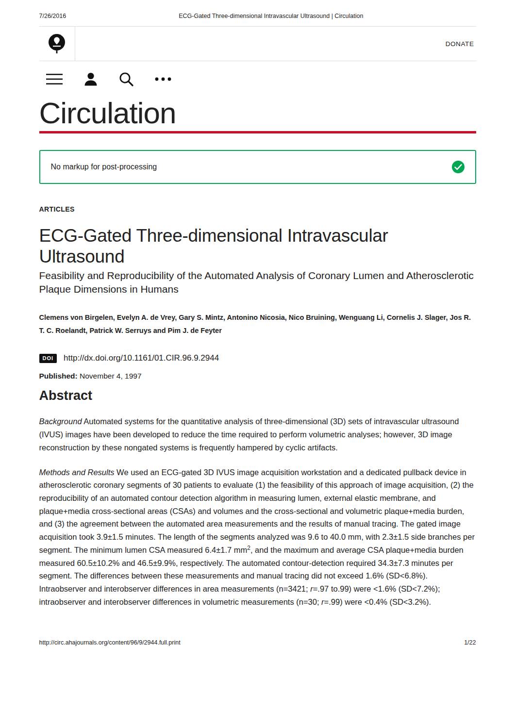7/26/2016 ECG-Gated Three-dimensional Intravascular Ultrasound | Circulation
DONATE
Circulation
No markup for post-processing
ARTICLES
ECG-Gated Three-dimensional Intravascular Ultrasound
Feasibility and Reproducibility of the Automated Analysis of Coronary Lumen and Atherosclerotic Plaque Dimensions in Humans
Clemens von Birgelen, Evelyn A. de Vrey, Gary S. Mintz, Antonino Nicosia, Nico Bruining, Wenguang Li, Cornelis J. Slager, Jos R. T. C. Roelandt, Patrick W. Serruys and Pim J. de Feyter
DOI http://dx.doi.org/10.1161/01.CIR.96.9.2944
Published: November 4, 1997
Abstract
Background Automated systems for the quantitative analysis of three-dimensional (3D) sets of intravascular ultrasound (IVUS) images have been developed to reduce the time required to perform volumetric analyses; however, 3D image reconstruction by these nongated systems is frequently hampered by cyclic artifacts.
Methods and Results We used an ECG-gated 3D IVUS image acquisition workstation and a dedicated pullback device in atherosclerotic coronary segments of 30 patients to evaluate (1) the feasibility of this approach of image acquisition, (2) the reproducibility of an automated contour detection algorithm in measuring lumen, external elastic membrane, and plaque+media cross-sectional areas (CSAs) and volumes and the cross-sectional and volumetric plaque+media burden, and (3) the agreement between the automated area measurements and the results of manual tracing. The gated image acquisition took 3.9±1.5 minutes. The length of the segments analyzed was 9.6 to 40.0 mm, with 2.3±1.5 side branches per segment. The minimum lumen CSA measured 6.4±1.7 mm2, and the maximum and average CSA plaque+media burden measured 60.5±10.2% and 46.5±9.9%, respectively. The automated contour-detection required 34.3±7.3 minutes per segment. The differences between these measurements and manual tracing did not exceed 1.6% (SD<6.8%). Intraobserver and interobserver differences in area measurements (n=3421; r=.97 to.99) were <1.6% (SD<7.2%); intraobserver and interobserver differences in volumetric measurements (n=30; r=.99) were <0.4% (SD<3.2%).
http://circ.ahajournals.org/content/96/9/2944.full.print 1/22